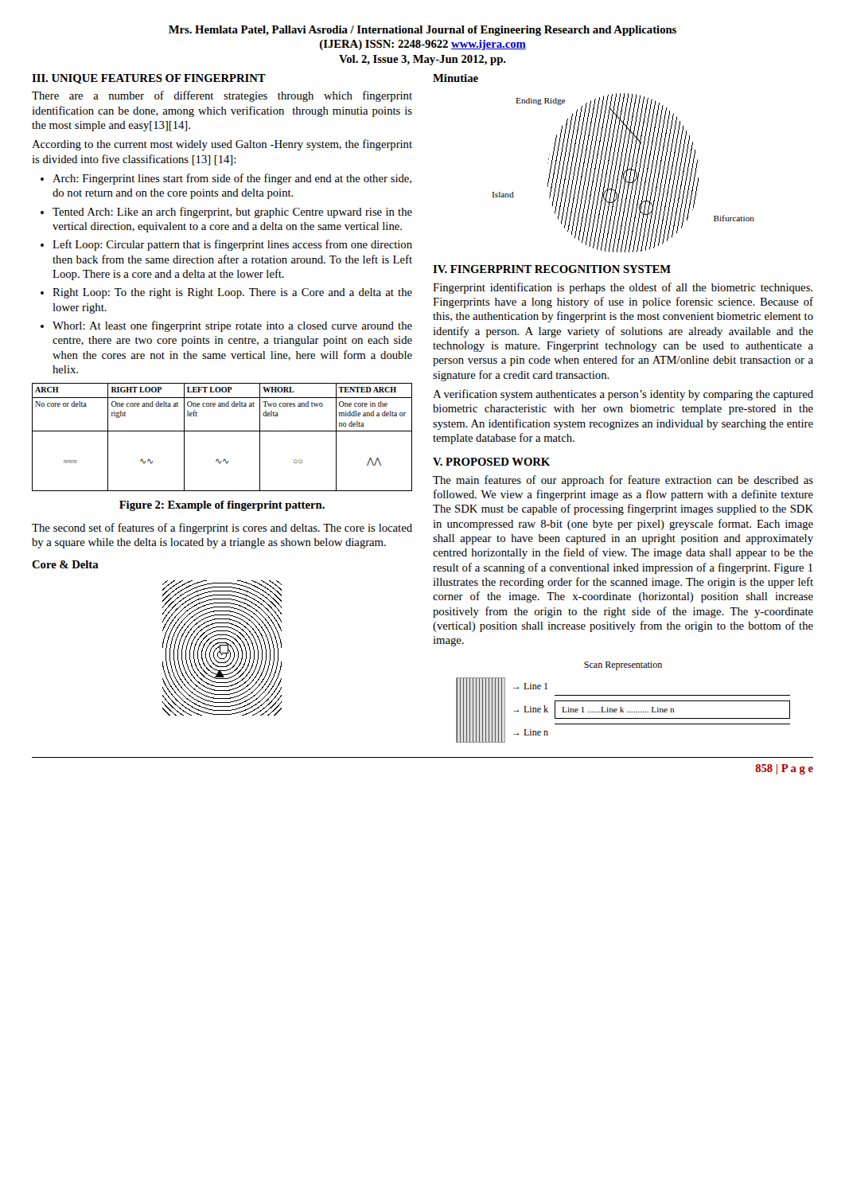Mrs. Hemlata Patel, Pallavi Asrodia / International Journal of Engineering Research and Applications (IJERA) ISSN: 2248-9622 www.ijera.com Vol. 2, Issue 3, May-Jun 2012, pp.
III. Unique Features of Fingerprint
There are a number of different strategies through which fingerprint identification can be done, among which verification through minutia points is the most simple and easy[13][14].
According to the current most widely used Galton -Henry system, the fingerprint is divided into five classifications [13] [14]:
Arch: Fingerprint lines start from side of the finger and end at the other side, do not return and on the core points and delta point.
Tented Arch: Like an arch fingerprint, but graphic Centre upward rise in the vertical direction, equivalent to a core and a delta on the same vertical line.
Left Loop: Circular pattern that is fingerprint lines access from one direction then back from the same direction after a rotation around. To the left is Left Loop. There is a core and a delta at the lower left.
Right Loop: To the right is Right Loop. There is a Core and a delta at the lower right.
Whorl: At least one fingerprint stripe rotate into a closed curve around the centre, there are two core points in centre, a triangular point on each side when the cores are not in the same vertical line, here will form a double helix.
| Arch | Right Loop | Left Loop | Whorl | Tented Arch |
| --- | --- | --- | --- | --- |
| No core or delta | One core and delta at right | One core and delta at left | Two cores and two delta | One core in the middle and a delta or no delta |
| ≈≈≈ | ∿∿ | ∿∿ | ○○ | ⋀⋀ |
Figure 2: Example of fingerprint pattern.
The second set of features of a fingerprint is cores and deltas. The core is located by a square while the delta is located by a triangle as shown below diagram.
Core & Delta
Minutiae
Ending Ridge
Island Bifurcation
IV. Fingerprint Recognition System
Fingerprint identification is perhaps the oldest of all the biometric techniques. Fingerprints have a long history of use in police forensic science. Because of this, the authentication by fingerprint is the most convenient biometric element to identify a person. A large variety of solutions are already available and the technology is mature. Fingerprint technology can be used to authenticate a person versus a pin code when entered for an ATM/online debit transaction or a signature for a credit card transaction.
A verification system authenticates a person’s identity by comparing the captured biometric characteristic with her own biometric template pre-stored in the system. An identification system recognizes an individual by searching the entire template database for a match.
V. Proposed Work
The main features of our approach for feature extraction can be described as followed. We view a fingerprint image as a flow pattern with a definite texture The SDK must be capable of processing fingerprint images supplied to the SDK in uncompressed raw 8-bit (one byte per pixel) greyscale format. Each image shall appear to have been captured in an upright position and approximately centred horizontally in the field of view. The image data shall appear to be the result of a scanning of a conventional inked impression of a fingerprint. Figure 1 illustrates the recording order for the scanned image. The origin is the upper left corner of the image. The x-coordinate (horizontal) position shall increase positively from the origin to the right side of the image. The y-coordinate (vertical) position shall increase positively from the origin to the bottom of the image.
Scan Representation
→ Line 1 → Line k → Line n
Line 1 ......Line k .......... Line n
858 | P a g e